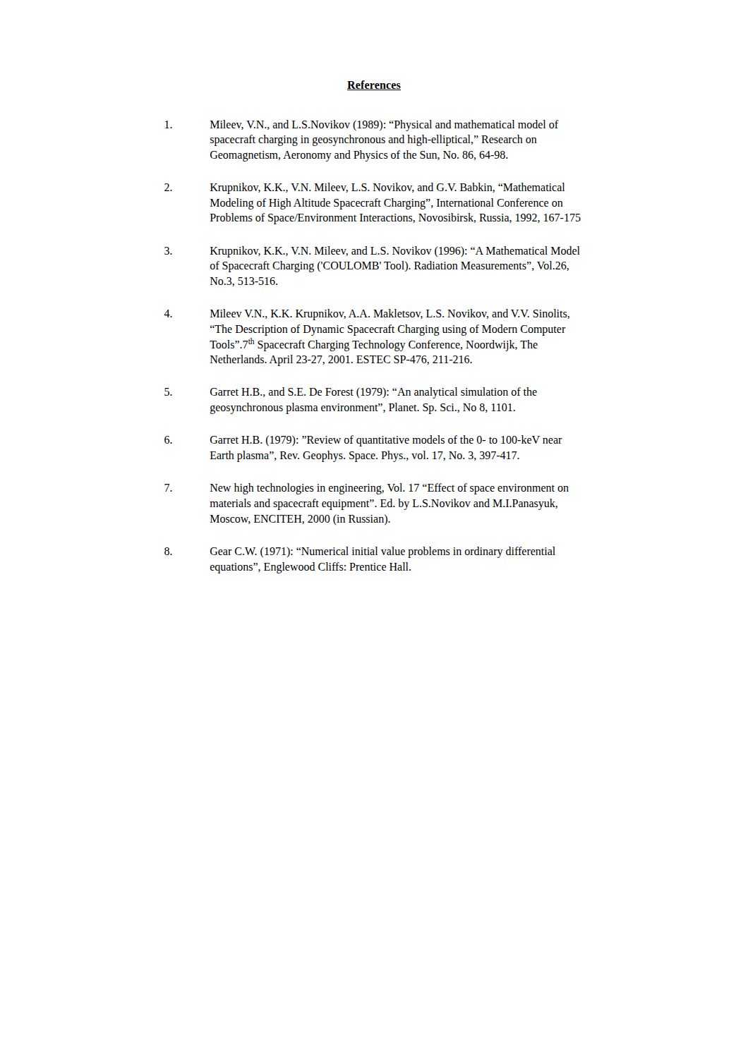References
1. Mileev, V.N., and L.S.Novikov (1989): “Physical and mathematical model of spacecraft charging in geosynchronous and high-elliptical,” Research on Geomagnetism, Aeronomy and Physics of the Sun, No. 86, 64-98.
2. Krupnikov, K.K., V.N. Mileev, L.S. Novikov, and G.V. Babkin, “Mathematical Modeling of High Altitude Spacecraft Charging”, International Conference on Problems of Space/Environment Interactions, Novosibirsk, Russia, 1992, 167-175
3. Krupnikov, K.K., V.N. Mileev, and L.S. Novikov (1996): “A Mathematical Model of Spacecraft Charging ('COULOMB' Tool). Radiation Measurements”, Vol.26, No.3, 513-516.
4. Mileev V.N., K.K. Krupnikov, A.A. Makletsov, L.S. Novikov, and V.V. Sinolits, “The Description of Dynamic Spacecraft Charging using of Modern Computer Tools”.7th Spacecraft Charging Technology Conference, Noordwijk, The Netherlands. April 23-27, 2001. ESTEC SP-476, 211-216.
5. Garret H.B., and S.E. De Forest (1979): “An analytical simulation of the geosynchronous plasma environment”, Planet. Sp. Sci., No 8, 1101.
6. Garret H.B. (1979): ”Review of quantitative models of the 0- to 100-keV near Earth plasma”, Rev. Geophys. Space. Phys., vol. 17, No. 3, 397-417.
7. New high technologies in engineering, Vol. 17 “Effect of space environment on materials and spacecraft equipment”. Ed. by L.S.Novikov and M.I.Panasyuk, Moscow, ENCITEH, 2000 (in Russian).
8. Gear C.W. (1971): “Numerical initial value problems in ordinary differential equations”, Englewood Cliffs: Prentice Hall.